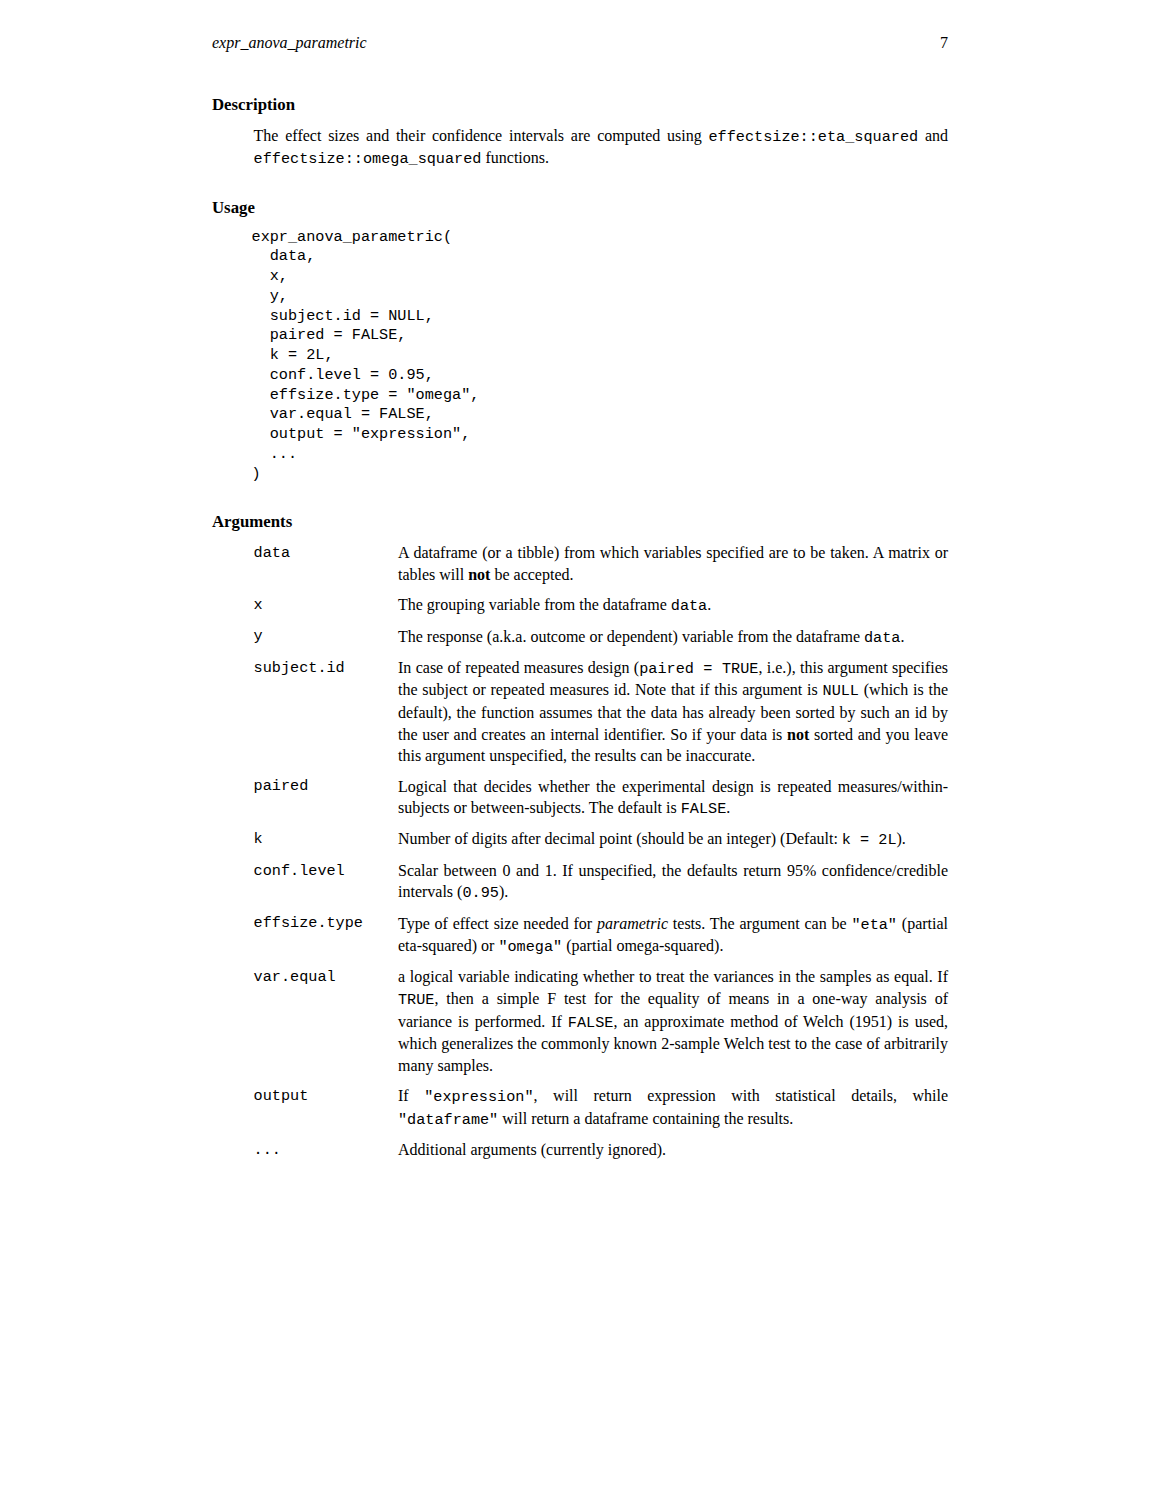expr_anova_parametric 7
Description
The effect sizes and their confidence intervals are computed using effectsize::eta_squared and effectsize::omega_squared functions.
Usage
expr_anova_parametric(
  data,
  x,
  y,
  subject.id = NULL,
  paired = FALSE,
  k = 2L,
  conf.level = 0.95,
  effsize.type = "omega",
  var.equal = FALSE,
  output = "expression",
  ...
)
Arguments
data
A dataframe (or a tibble) from which variables specified are to be taken. A matrix or tables will not be accepted.
x
The grouping variable from the dataframe data.
y
The response (a.k.a. outcome or dependent) variable from the dataframe data.
subject.id
In case of repeated measures design (paired = TRUE, i.e.), this argument specifies the subject or repeated measures id. Note that if this argument is NULL (which is the default), the function assumes that the data has already been sorted by such an id by the user and creates an internal identifier. So if your data is not sorted and you leave this argument unspecified, the results can be inaccurate.
paired
Logical that decides whether the experimental design is repeated measures/within-subjects or between-subjects. The default is FALSE.
k
Number of digits after decimal point (should be an integer) (Default: k = 2L).
conf.level
Scalar between 0 and 1. If unspecified, the defaults return 95% confidence/credible intervals (0.95).
effsize.type
Type of effect size needed for parametric tests. The argument can be "eta" (partial eta-squared) or "omega" (partial omega-squared).
var.equal
a logical variable indicating whether to treat the variances in the samples as equal. If TRUE, then a simple F test for the equality of means in a one-way analysis of variance is performed. If FALSE, an approximate method of Welch (1951) is used, which generalizes the commonly known 2-sample Welch test to the case of arbitrarily many samples.
output
If "expression", will return expression with statistical details, while "dataframe" will return a dataframe containing the results.
...
Additional arguments (currently ignored).